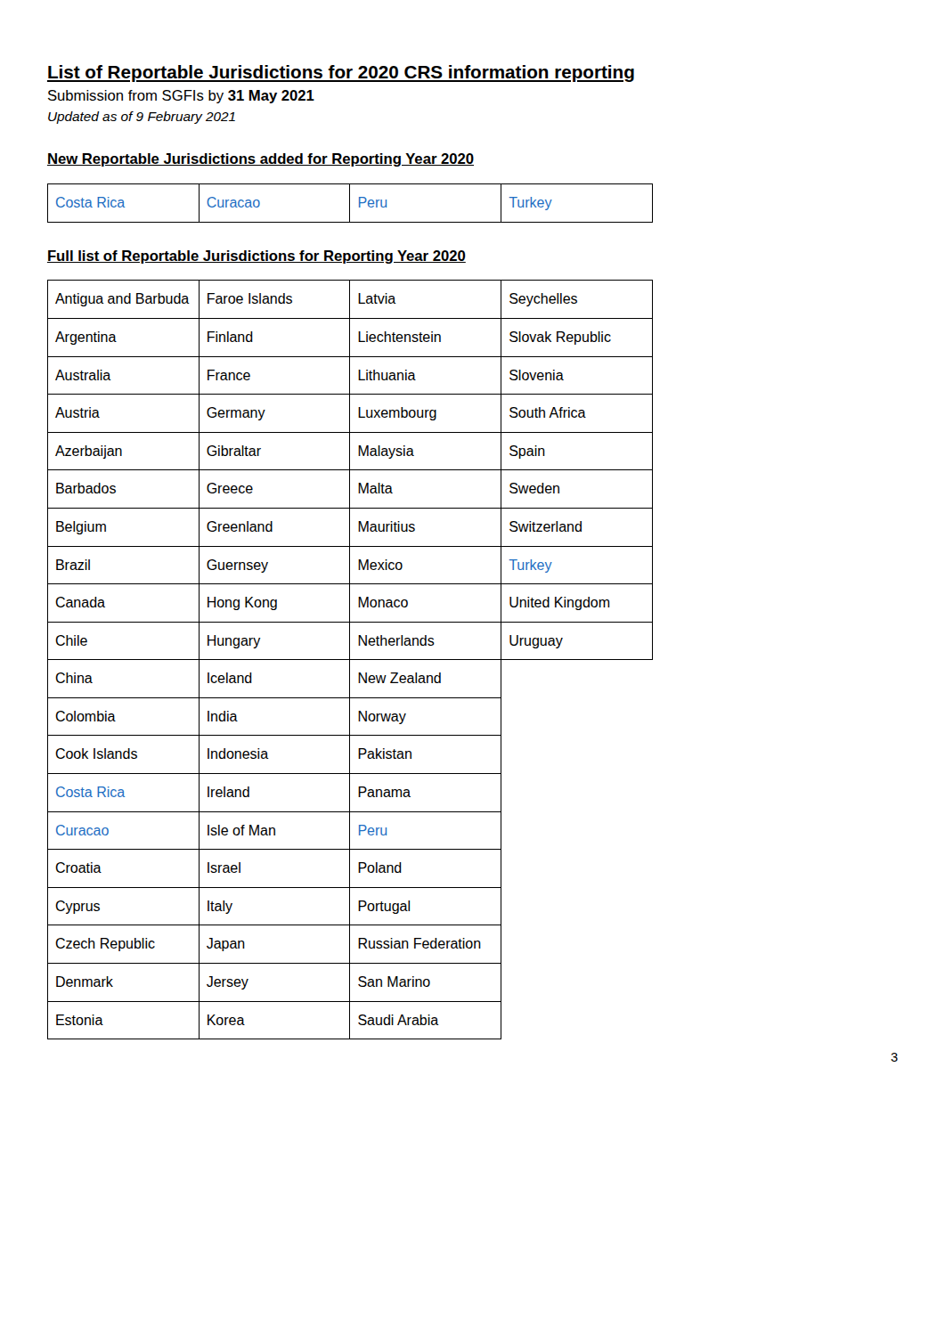List of Reportable Jurisdictions for 2020 CRS information reporting
Submission from SGFIs by 31 May 2021
Updated as of 9 February 2021
New Reportable Jurisdictions added for Reporting Year 2020
| Costa Rica | Curacao | Peru | Turkey |
Full list of Reportable Jurisdictions for Reporting Year 2020
| Antigua and Barbuda | Faroe Islands | Latvia | Seychelles |
| Argentina | Finland | Liechtenstein | Slovak Republic |
| Australia | France | Lithuania | Slovenia |
| Austria | Germany | Luxembourg | South Africa |
| Azerbaijan | Gibraltar | Malaysia | Spain |
| Barbados | Greece | Malta | Sweden |
| Belgium | Greenland | Mauritius | Switzerland |
| Brazil | Guernsey | Mexico | Turkey |
| Canada | Hong Kong | Monaco | United Kingdom |
| Chile | Hungary | Netherlands | Uruguay |
| China | Iceland | New Zealand | |
| Colombia | India | Norway | |
| Cook Islands | Indonesia | Pakistan | |
| Costa Rica | Ireland | Panama | |
| Curacao | Isle of Man | Peru | |
| Croatia | Israel | Poland | |
| Cyprus | Italy | Portugal | |
| Czech Republic | Japan | Russian Federation | |
| Denmark | Jersey | San Marino | |
| Estonia | Korea | Saudi Arabia | |
3